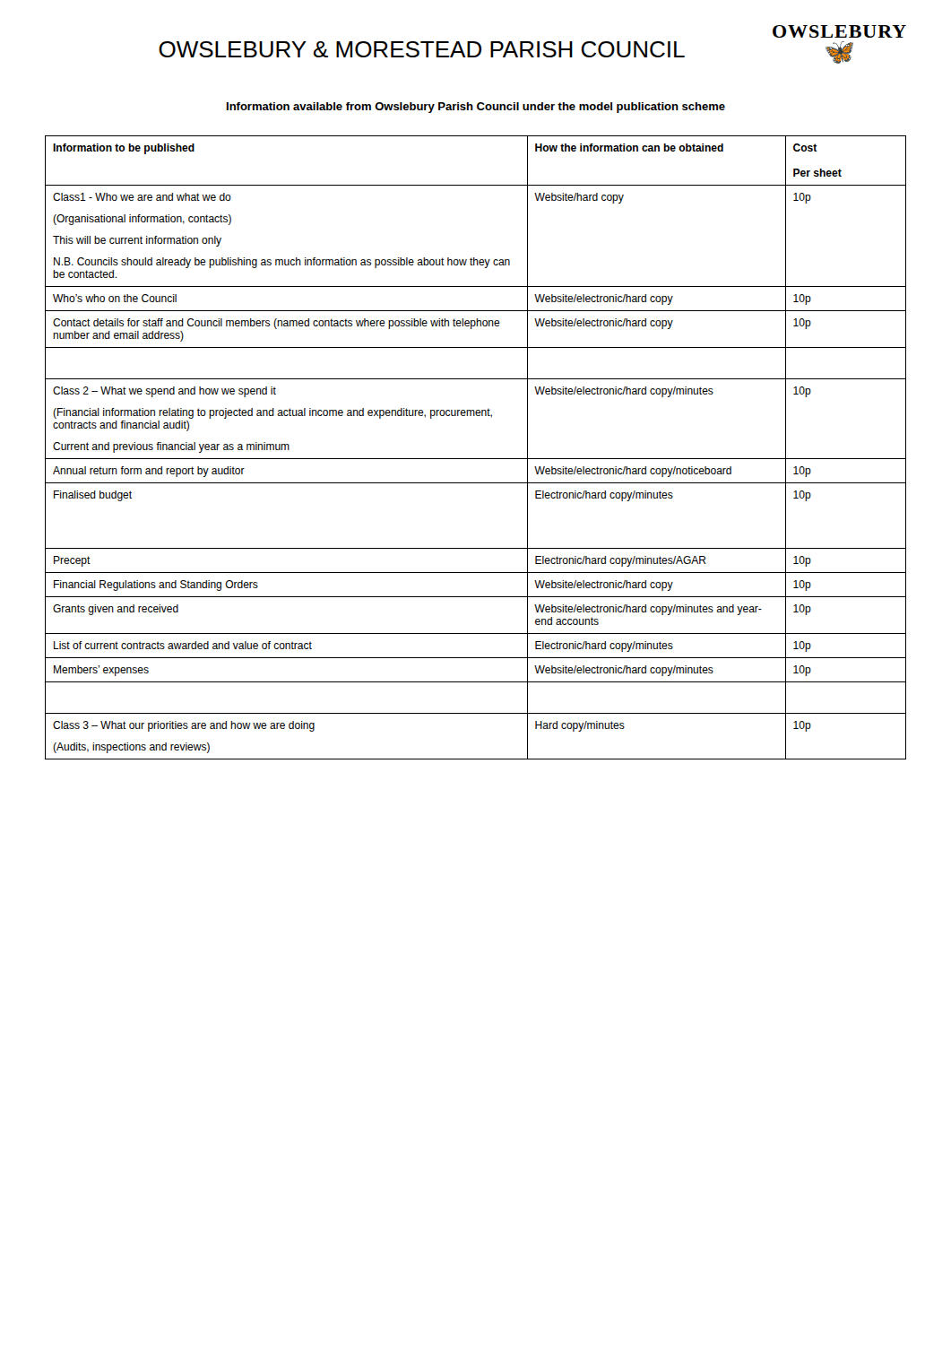OWSLEBURY
🦋
OWSLEBURY & MORESTEAD PARISH COUNCIL
Information available from Owslebury Parish Council under the model publication scheme
| Information to be published | How the information can be obtained | Cost Per sheet |
| --- | --- | --- |
| Class1 - Who we are and what we do (Organisational information, contacts) This will be current information only N.B. Councils should already be publishing as much information as possible about how they can be contacted. | Website/hard copy | 10p |
| Who’s who on the Council | Website/electronic/hard copy | 10p |
| Contact details for staff and Council members (named contacts where possible with telephone number and email address) | Website/electronic/hard copy | 10p |
| Class 2 – What we spend and how we spend it (Financial information relating to projected and actual income and expenditure, procurement, contracts and financial audit) Current and previous financial year as a minimum | Website/electronic/hard copy/minutes | 10p |
| Annual return form and report by auditor | Website/electronic/hard copy/noticeboard | 10p |
| Finalised budget | Electronic/hard copy/minutes | 10p |
| Precept | Electronic/hard copy/minutes/AGAR | 10p |
| Financial Regulations and Standing Orders | Website/electronic/hard copy | 10p |
| Grants given and received | Website/electronic/hard copy/minutes and year-end accounts | 10p |
| List of current contracts awarded and value of contract | Electronic/hard copy/minutes | 10p |
| Members’ expenses | Website/electronic/hard copy/minutes | 10p |
| Class 3 – What our priorities are and how we are doing (Audits, inspections and reviews) | Hard copy/minutes | 10p |